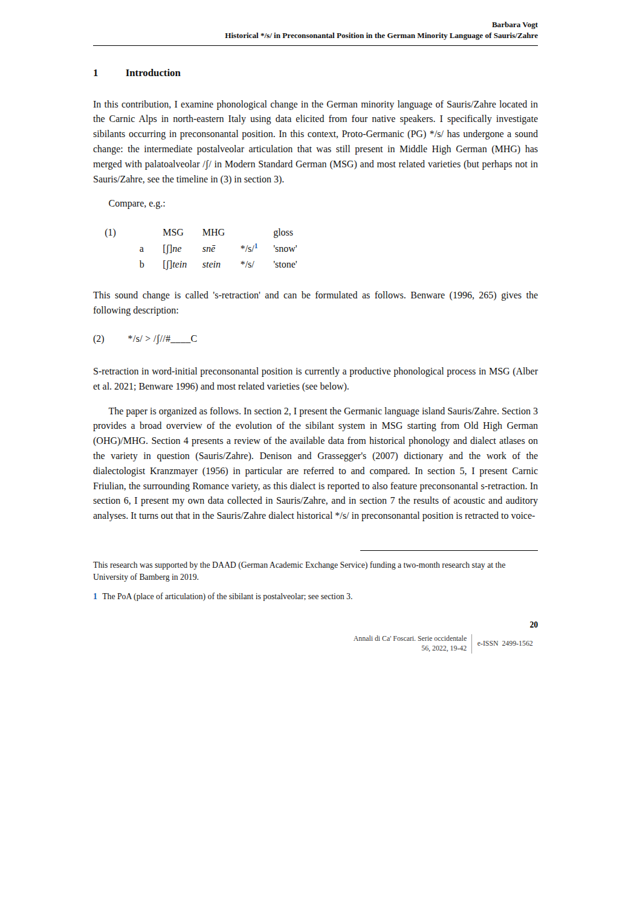Barbara Vogt
Historical */s/ in Preconsonantal Position in the German Minority Language of Sauris/Zahre
1 Introduction
In this contribution, I examine phonological change in the German minority language of Sauris/Zahre located in the Carnic Alps in north-eastern Italy using data elicited from four native speakers. I specifically investigate sibilants occurring in preconsonantal position. In this context, Proto-Germanic (PG) */s/ has undergone a sound change: the intermediate postalveolar articulation that was still present in Middle High German (MHG) has merged with palatoalveolar /ʃ/ in Modern Standard German (MSG) and most related varieties (but perhaps not in Sauris/Zahre, see the timeline in (3) in section 3).
Compare, e.g.:
| (1) | | MSG | MHG | | gloss |
| | a | [ ʃ ] ne | snē | */s/ 1 | 'snow' |
| | b | [ ʃ ] tein | stein | */s/ | 'stone' |
This sound change is called 's-retraction' and can be formulated as follows. Benware (1996, 265) gives the following description:
(2)*/s/ > /ʃ//#____C
S-retraction in word-initial preconsonantal position is currently a productive phonological process in MSG (Alber et al. 2021; Benware 1996) and most related varieties (see below).
The paper is organized as follows. In section 2, I present the Germanic language island Sauris/Zahre. Section 3 provides a broad overview of the evolution of the sibilant system in MSG starting from Old High German (OHG)/MHG. Section 4 presents a review of the available data from historical phonology and dialect atlases on the variety in question (Sauris/Zahre). Denison and Grassegger's (2007) dictionary and the work of the dialectologist Kranzmayer (1956) in particular are referred to and compared. In section 5, I present Carnic Friulian, the surrounding Romance variety, as this dialect is reported to also feature preconsonantal s-retraction. In section 6, I present my own data collected in Sauris/Zahre, and in section 7 the results of acoustic and auditory analyses. It turns out that in the Sauris/Zahre dialect historical */s/ in preconsonantal position is retracted to voice-
This research was supported by the DAAD (German Academic Exchange Service) funding a two-month research stay at the University of Bamberg in 2019.
1 The PoA (place of articulation) of the sibilant is postalveolar; see section 3.
20
| Annali di Ca' Foscari. Serie occidentale 56, 2022, 19-42 | e-ISSN 2499-1562 |